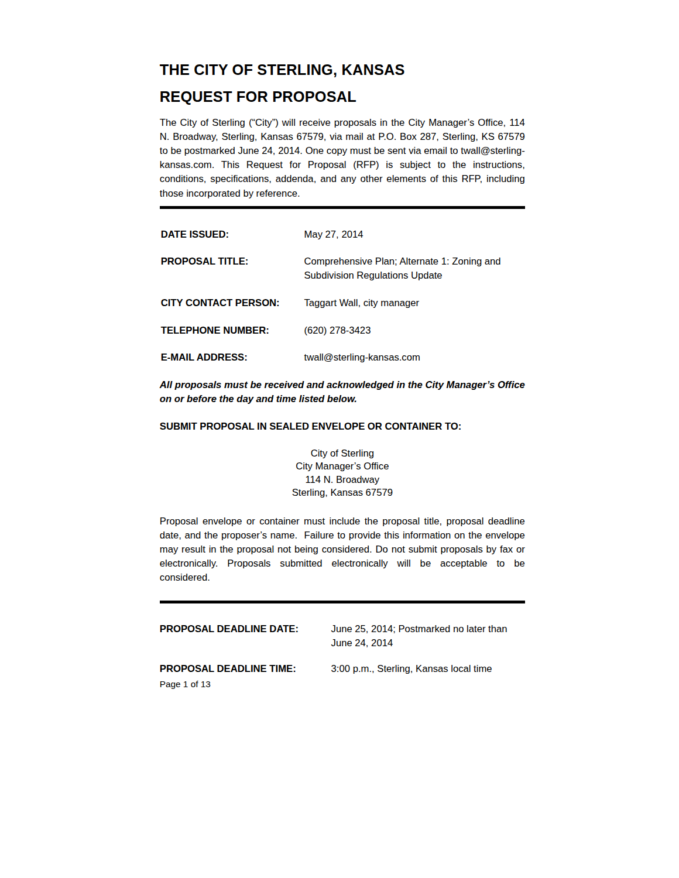THE CITY OF STERLING, KANSAS
REQUEST FOR PROPOSAL
The City of Sterling (“City”) will receive proposals in the City Manager’s Office, 114 N. Broadway, Sterling, Kansas 67579, via mail at P.O. Box 287, Sterling, KS 67579 to be postmarked June 24, 2014. One copy must be sent via email to twall@sterling-kansas.com. This Request for Proposal (RFP) is subject to the instructions, conditions, specifications, addenda, and any other elements of this RFP, including those incorporated by reference.
DATE ISSUED:
May 27, 2014
PROPOSAL TITLE:
Comprehensive Plan; Alternate 1: Zoning and Subdivision Regulations Update
CITY CONTACT PERSON:
Taggart Wall, city manager
TELEPHONE NUMBER:
(620) 278-3423
E-MAIL ADDRESS:
twall@sterling-kansas.com
All proposals must be received and acknowledged in the City Manager’s Office on or before the day and time listed below.
SUBMIT PROPOSAL IN SEALED ENVELOPE OR CONTAINER TO:
City of Sterling
City Manager’s Office
114 N. Broadway
Sterling, Kansas 67579
Proposal envelope or container must include the proposal title, proposal deadline date, and the proposer’s name. Failure to provide this information on the envelope may result in the proposal not being considered. Do not submit proposals by fax or electronically. Proposals submitted electronically will be acceptable to be considered.
PROPOSAL DEADLINE DATE:
June 25, 2014; Postmarked no later than June 24, 2014
PROPOSAL DEADLINE TIME:
3:00 p.m., Sterling, Kansas local time
Page 1 of 13